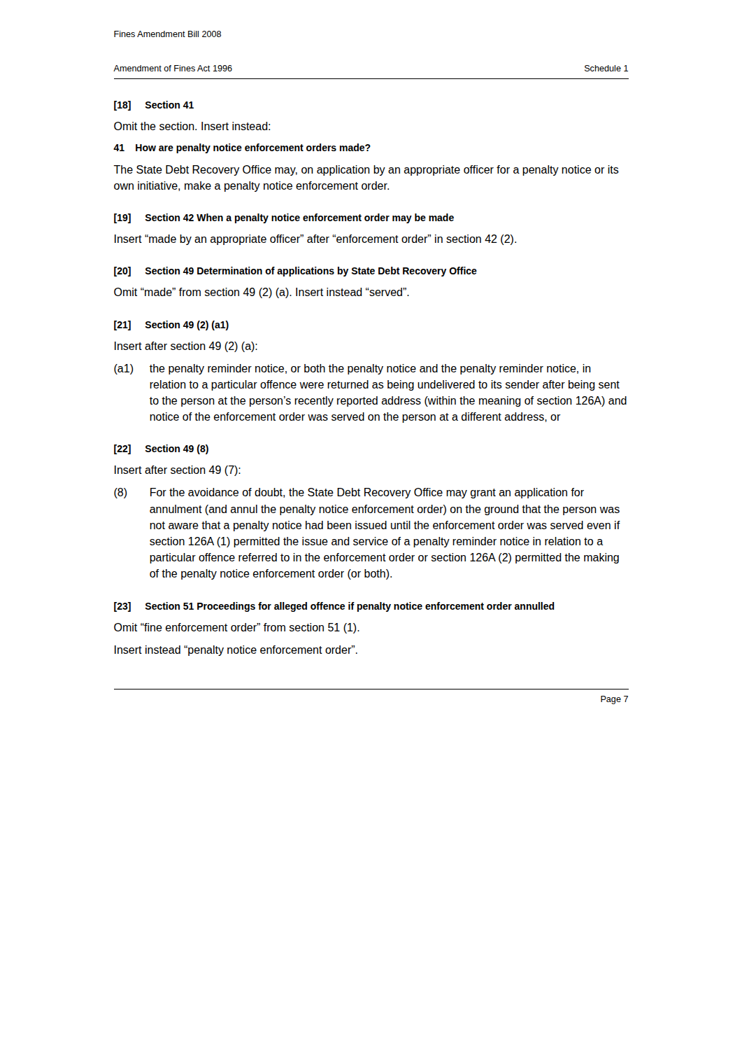Fines Amendment Bill 2008
Amendment of Fines Act 1996 Schedule 1
[18] Section 41
Omit the section. Insert instead:
41 How are penalty notice enforcement orders made?
The State Debt Recovery Office may, on application by an appropriate officer for a penalty notice or its own initiative, make a penalty notice enforcement order.
[19] Section 42 When a penalty notice enforcement order may be made
Insert “made by an appropriate officer” after “enforcement order” in section 42 (2).
[20] Section 49 Determination of applications by State Debt Recovery Office
Omit “made” from section 49 (2) (a). Insert instead “served”.
[21] Section 49 (2) (a1)
Insert after section 49 (2) (a):
(a1) the penalty reminder notice, or both the penalty notice and the penalty reminder notice, in relation to a particular offence were returned as being undelivered to its sender after being sent to the person at the person’s recently reported address (within the meaning of section 126A) and notice of the enforcement order was served on the person at a different address, or
[22] Section 49 (8)
Insert after section 49 (7):
(8) For the avoidance of doubt, the State Debt Recovery Office may grant an application for annulment (and annul the penalty notice enforcement order) on the ground that the person was not aware that a penalty notice had been issued until the enforcement order was served even if section 126A (1) permitted the issue and service of a penalty reminder notice in relation to a particular offence referred to in the enforcement order or section 126A (2) permitted the making of the penalty notice enforcement order (or both).
[23] Section 51 Proceedings for alleged offence if penalty notice enforcement order annulled
Omit “fine enforcement order” from section 51 (1).
Insert instead “penalty notice enforcement order”.
Page 7